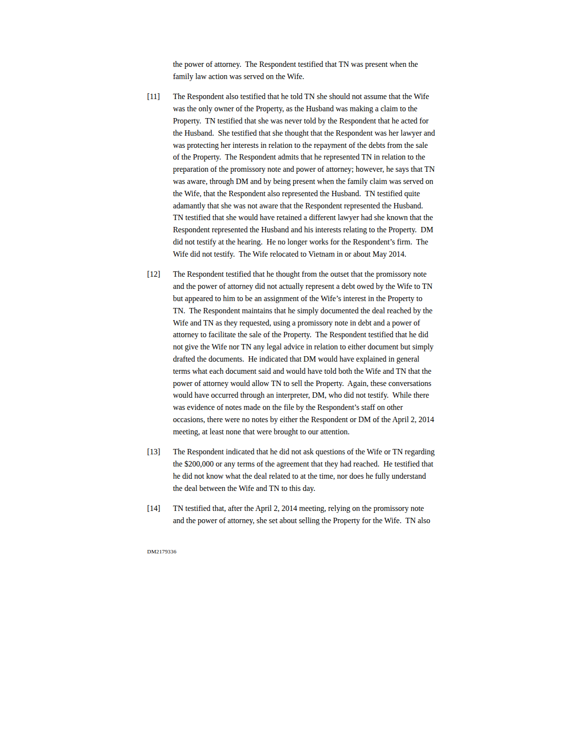the power of attorney. The Respondent testified that TN was present when the family law action was served on the Wife.
[11]
The Respondent also testified that he told TN she should not assume that the Wife was the only owner of the Property, as the Husband was making a claim to the Property. TN testified that she was never told by the Respondent that he acted for the Husband. She testified that she thought that the Respondent was her lawyer and was protecting her interests in relation to the repayment of the debts from the sale of the Property. The Respondent admits that he represented TN in relation to the preparation of the promissory note and power of attorney; however, he says that TN was aware, through DM and by being present when the family claim was served on the Wife, that the Respondent also represented the Husband. TN testified quite adamantly that she was not aware that the Respondent represented the Husband. TN testified that she would have retained a different lawyer had she known that the Respondent represented the Husband and his interests relating to the Property. DM did not testify at the hearing. He no longer works for the Respondent’s firm. The Wife did not testify. The Wife relocated to Vietnam in or about May 2014.
[12]
The Respondent testified that he thought from the outset that the promissory note and the power of attorney did not actually represent a debt owed by the Wife to TN but appeared to him to be an assignment of the Wife’s interest in the Property to TN. The Respondent maintains that he simply documented the deal reached by the Wife and TN as they requested, using a promissory note in debt and a power of attorney to facilitate the sale of the Property. The Respondent testified that he did not give the Wife nor TN any legal advice in relation to either document but simply drafted the documents. He indicated that DM would have explained in general terms what each document said and would have told both the Wife and TN that the power of attorney would allow TN to sell the Property. Again, these conversations would have occurred through an interpreter, DM, who did not testify. While there was evidence of notes made on the file by the Respondent’s staff on other occasions, there were no notes by either the Respondent or DM of the April 2, 2014 meeting, at least none that were brought to our attention.
[13]
The Respondent indicated that he did not ask questions of the Wife or TN regarding the $200,000 or any terms of the agreement that they had reached. He testified that he did not know what the deal related to at the time, nor does he fully understand the deal between the Wife and TN to this day.
[14]
TN testified that, after the April 2, 2014 meeting, relying on the promissory note and the power of attorney, she set about selling the Property for the Wife. TN also
DM2179336